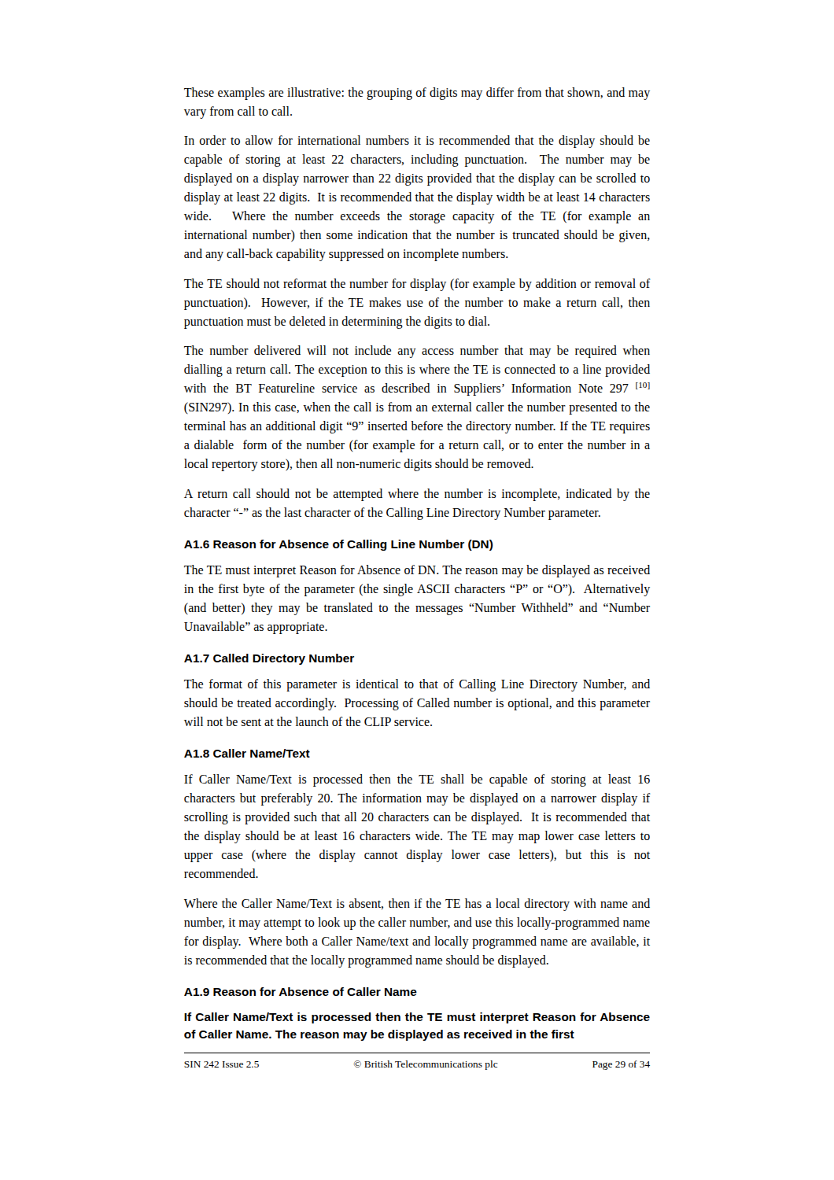These examples are illustrative: the grouping of digits may differ from that shown, and may vary from call to call.
In order to allow for international numbers it is recommended that the display should be capable of storing at least 22 characters, including punctuation. The number may be displayed on a display narrower than 22 digits provided that the display can be scrolled to display at least 22 digits. It is recommended that the display width be at least 14 characters wide. Where the number exceeds the storage capacity of the TE (for example an international number) then some indication that the number is truncated should be given, and any call-back capability suppressed on incomplete numbers.
The TE should not reformat the number for display (for example by addition or removal of punctuation). However, if the TE makes use of the number to make a return call, then punctuation must be deleted in determining the digits to dial.
The number delivered will not include any access number that may be required when dialling a return call. The exception to this is where the TE is connected to a line provided with the BT Featureline service as described in Suppliers’ Information Note 297 [10] (SIN297). In this case, when the call is from an external caller the number presented to the terminal has an additional digit “9” inserted before the directory number. If the TE requires a dialable form of the number (for example for a return call, or to enter the number in a local repertory store), then all non-numeric digits should be removed.
A return call should not be attempted where the number is incomplete, indicated by the character “-” as the last character of the Calling Line Directory Number parameter.
A1.6 Reason for Absence of Calling Line Number (DN)
The TE must interpret Reason for Absence of DN. The reason may be displayed as received in the first byte of the parameter (the single ASCII characters “P” or “O”). Alternatively (and better) they may be translated to the messages “Number Withheld” and “Number Unavailable” as appropriate.
A1.7 Called Directory Number
The format of this parameter is identical to that of Calling Line Directory Number, and should be treated accordingly. Processing of Called number is optional, and this parameter will not be sent at the launch of the CLIP service.
A1.8 Caller Name/Text
If Caller Name/Text is processed then the TE shall be capable of storing at least 16 characters but preferably 20. The information may be displayed on a narrower display if scrolling is provided such that all 20 characters can be displayed. It is recommended that the display should be at least 16 characters wide. The TE may map lower case letters to upper case (where the display cannot display lower case letters), but this is not recommended.
Where the Caller Name/Text is absent, then if the TE has a local directory with name and number, it may attempt to look up the caller number, and use this locally-programmed name for display. Where both a Caller Name/text and locally programmed name are available, it is recommended that the locally programmed name should be displayed.
A1.9 Reason for Absence of Caller Name
If Caller Name/Text is processed then the TE must interpret Reason for Absence of Caller Name. The reason may be displayed as received in the first
SIN 242 Issue 2.5 © British Telecommunications plc Page 29 of 34